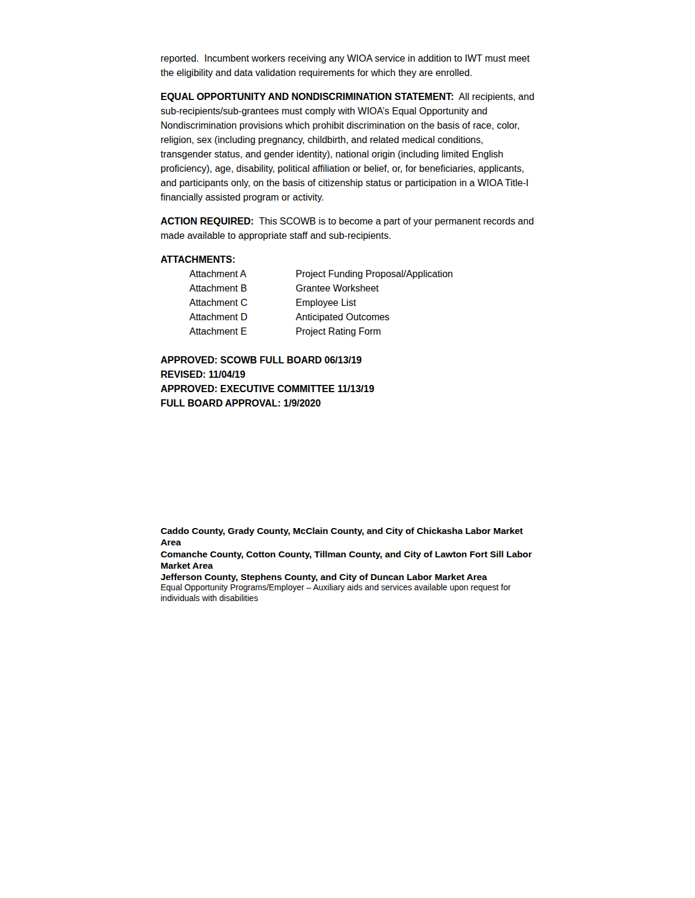reported. Incumbent workers receiving any WIOA service in addition to IWT must meet the eligibility and data validation requirements for which they are enrolled.
EQUAL OPPORTUNITY AND NONDISCRIMINATION STATEMENT: All recipients, and sub-recipients/sub-grantees must comply with WIOA’s Equal Opportunity and Nondiscrimination provisions which prohibit discrimination on the basis of race, color, religion, sex (including pregnancy, childbirth, and related medical conditions, transgender status, and gender identity), national origin (including limited English proficiency), age, disability, political affiliation or belief, or, for beneficiaries, applicants, and participants only, on the basis of citizenship status or participation in a WIOA Title-I financially assisted program or activity.
ACTION REQUIRED: This SCOWB is to become a part of your permanent records and made available to appropriate staff and sub-recipients.
ATTACHMENTS:
Attachment A Project Funding Proposal/Application
Attachment B Grantee Worksheet
Attachment C Employee List
Attachment D Anticipated Outcomes
Attachment E Project Rating Form
APPROVED: SCOWB FULL BOARD 06/13/19
REVISED: 11/04/19
APPROVED: EXECUTIVE COMMITTEE 11/13/19
FULL BOARD APPROVAL: 1/9/2020
Caddo County, Grady County, McClain County, and City of Chickasha Labor Market Area
Comanche County, Cotton County, Tillman County, and City of Lawton Fort Sill Labor Market Area
Jefferson County, Stephens County, and City of Duncan Labor Market Area
Equal Opportunity Programs/Employer – Auxiliary aids and services available upon request for individuals with disabilities